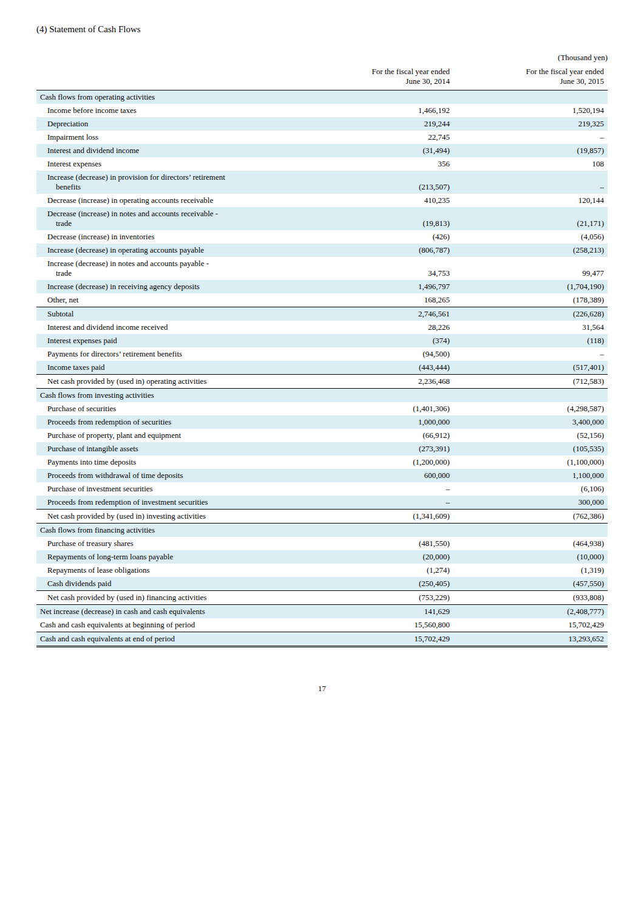(4) Statement of Cash Flows
(Thousand yen)
| | For the fiscal year ended June 30, 2014 | For the fiscal year ended June 30, 2015 |
| --- | --- | --- |
| Cash flows from operating activities | | |
| Income before income taxes | 1,466,192 | 1,520,194 |
| Depreciation | 219,244 | 219,325 |
| Impairment loss | 22,745 | – |
| Interest and dividend income | (31,494) | (19,857) |
| Interest expenses | 356 | 108 |
| Increase (decrease) in provision for directors’ retirement benefits | (213,507) | – |
| Decrease (increase) in operating accounts receivable | 410,235 | 120,144 |
| Decrease (increase) in notes and accounts receivable - trade | (19,813) | (21,171) |
| Decrease (increase) in inventories | (426) | (4,056) |
| Increase (decrease) in operating accounts payable | (806,787) | (258,213) |
| Increase (decrease) in notes and accounts payable - trade | 34,753 | 99,477 |
| Increase (decrease) in receiving agency deposits | 1,496,797 | (1,704,190) |
| Other, net | 168,265 | (178,389) |
| Subtotal | 2,746,561 | (226,628) |
| Interest and dividend income received | 28,226 | 31,564 |
| Interest expenses paid | (374) | (118) |
| Payments for directors’ retirement benefits | (94,500) | – |
| Income taxes paid | (443,444) | (517,401) |
| Net cash provided by (used in) operating activities | 2,236,468 | (712,583) |
| Cash flows from investing activities | | |
| Purchase of securities | (1,401,306) | (4,298,587) |
| Proceeds from redemption of securities | 1,000,000 | 3,400,000 |
| Purchase of property, plant and equipment | (66,912) | (52,156) |
| Purchase of intangible assets | (273,391) | (105,535) |
| Payments into time deposits | (1,200,000) | (1,100,000) |
| Proceeds from withdrawal of time deposits | 600,000 | 1,100,000 |
| Purchase of investment securities | – | (6,106) |
| Proceeds from redemption of investment securities | – | 300,000 |
| Net cash provided by (used in) investing activities | (1,341,609) | (762,386) |
| Cash flows from financing activities | | |
| Purchase of treasury shares | (481,550) | (464,938) |
| Repayments of long-term loans payable | (20,000) | (10,000) |
| Repayments of lease obligations | (1,274) | (1,319) |
| Cash dividends paid | (250,405) | (457,550) |
| Net cash provided by (used in) financing activities | (753,229) | (933,808) |
| Net increase (decrease) in cash and cash equivalents | 141,629 | (2,408,777) |
| Cash and cash equivalents at beginning of period | 15,560,800 | 15,702,429 |
| Cash and cash equivalents at end of period | 15,702,429 | 13,293,652 |
17